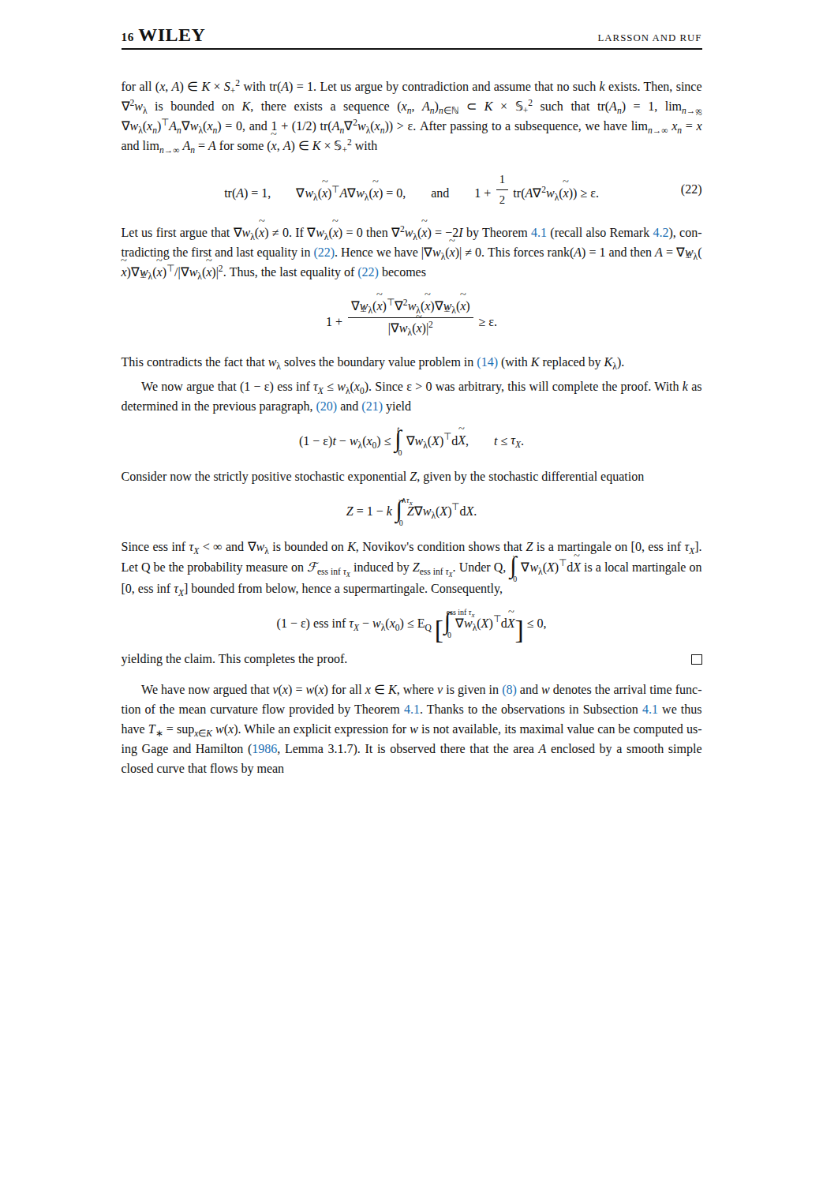16 WILEY
LARSSON AND RUF
for all (x, A) ∈ K × S+2 with tr(A) = 1. Let us argue by contradiction and assume that no such k exists. Then, since ∇2wλ is bounded on K, there exists a sequence (xn, An)n∈ℕ ⊂ K × 𝕊+2 such that tr(An) = 1, limn→∞ ∇wλ(xn)⊤An∇wλ(xn) = 0, and 1 + (1/2) tr(An∇2wλ(xn)) > ε. After passing to a subsequence, we have limn→∞ xn = x and limn→∞ An = A for some (x, A) ∈ K × 𝕊+2 with
tr(A) = 1,  ∇wλ(x)⊤A∇wλ(x) = 0,  and  1 + 12 tr(A∇2wλ(x)) ≥ ε. (22)
Let us first argue that ∇wλ(x) ≠ 0. If ∇wλ(x) = 0 then ∇2wλ(x) = −2I by Theorem 4.1 (recall also Remark 4.2), contradicting the first and last equality in (22). Hence we have |∇wλ(x)| ≠ 0. This forces rank(A) = 1 and then A = ∇ wλ(x)∇ wλ(x)⊤/|∇wλ(x)|2. Thus, the last equality of (22) becomes
1 + ∇ wλ(x)⊤∇2wλ(x)∇ wλ(x)|∇wλ(x)|2 ≥ ε.
This contradicts the fact that wλ solves the boundary value problem in (14) (with K replaced by Kλ).
We now argue that (1 − ε) ess inf τX ≤ wλ(x0). Since ε > 0 was arbitrary, this will complete the proof. With k as determined in the previous paragraph, (20) and (21) yield
(1 − ε)t − wλ(x0) ≤ t∫0 ∇wλ(X)⊤dX,  t ≤ τX.
Consider now the strictly positive stochastic exponential Z, given by the stochastic differential equation
Z = 1 − k ·∧τX∫0 Z∇wλ(X)⊤dX.
Since ess inf τX < ∞ and ∇wλ is bounded on K, Novikov's condition shows that Z is a martingale on [0, ess inf τX]. Let Q be the probability measure on ℱess inf τX induced by Zess inf τX. Under Q, ·∫0 ∇wλ(X)⊤dX is a local martingale on [0, ess inf τX] bounded from below, hence a supermartingale. Consequently,
(1 − ε) ess inf τX − wλ(x0) ≤ EQ [ess inf τX∫0 ∇wλ(X)⊤dX] ≤ 0,
yielding the claim. This completes the proof.
We have now argued that v(x) = w(x) for all x ∈ K, where v is given in (8) and w denotes the arrival time function of the mean curvature flow provided by Theorem 4.1. Thanks to the observations in Subsection 4.1 we thus have T∗ = supx∈K w(x). While an explicit expression for w is not available, its maximal value can be computed using Gage and Hamilton (1986, Lemma 3.1.7). It is observed there that the area A enclosed by a smooth simple closed curve that flows by mean